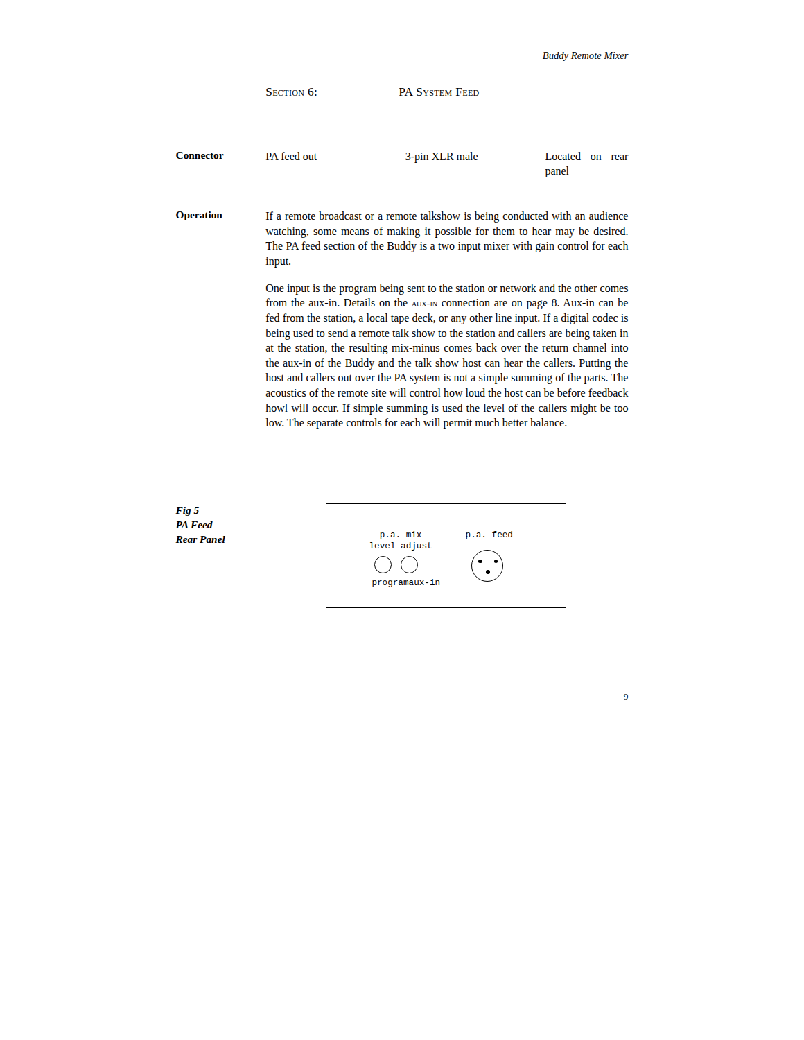Buddy Remote Mixer
Section 6: PA System Feed
Connector
PA feed out 3-pin XLR male Located on rear panel
Operation
If a remote broadcast or a remote talkshow is being conducted with an audience watching, some means of making it possible for them to hear may be desired. The PA feed section of the Buddy is a two input mixer with gain control for each input.
One input is the program being sent to the station or network and the other comes from the aux-in. Details on the aux-in connection are on page 8. Aux-in can be fed from the station, a local tape deck, or any other line input. If a digital codec is being used to send a remote talk show to the station and callers are being taken in at the station, the resulting mix-minus comes back over the return channel into the aux-in of the Buddy and the talk show host can hear the callers. Putting the host and callers out over the PA system is not a simple summing of the parts. The acoustics of the remote site will control how loud the host can be before feedback howl will occur. If simple summing is used the level of the callers might be too low. The separate controls for each will permit much better balance.
Fig 5
PA Feed
Rear Panel
p.a. mix
level adjust
p.a. feed
program aux-in
9